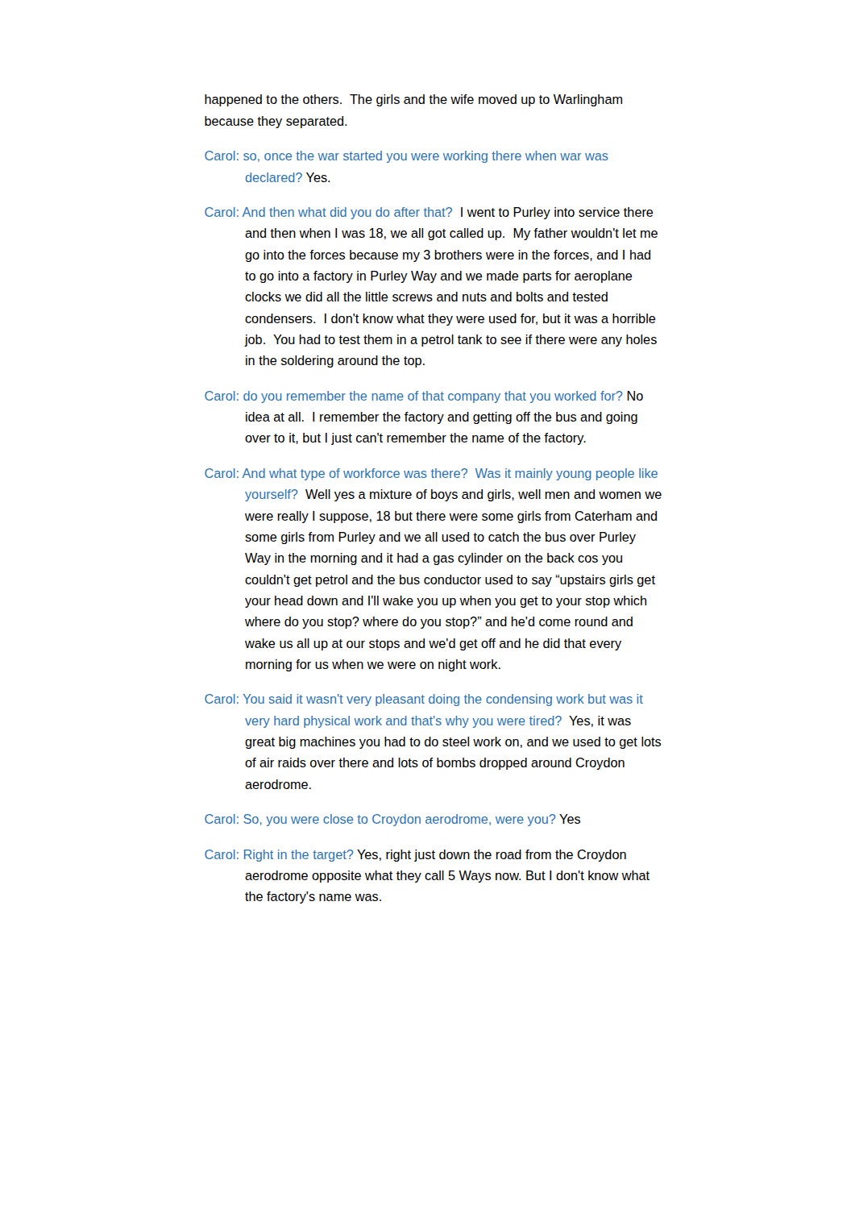happened to the others. The girls and the wife moved up to Warlingham because they separated.
Carol: so, once the war started you were working there when war was declared? Yes.
Carol: And then what did you do after that? I went to Purley into service there and then when I was 18, we all got called up. My father wouldn't let me go into the forces because my 3 brothers were in the forces, and I had to go into a factory in Purley Way and we made parts for aeroplane clocks we did all the little screws and nuts and bolts and tested condensers. I don't know what they were used for, but it was a horrible job. You had to test them in a petrol tank to see if there were any holes in the soldering around the top.
Carol: do you remember the name of that company that you worked for? No idea at all. I remember the factory and getting off the bus and going over to it, but I just can't remember the name of the factory.
Carol: And what type of workforce was there? Was it mainly young people like yourself? Well yes a mixture of boys and girls, well men and women we were really I suppose, 18 but there were some girls from Caterham and some girls from Purley and we all used to catch the bus over Purley Way in the morning and it had a gas cylinder on the back cos you couldn't get petrol and the bus conductor used to say “upstairs girls get your head down and I'll wake you up when you get to your stop which where do you stop? where do you stop?” and he'd come round and wake us all up at our stops and we'd get off and he did that every morning for us when we were on night work.
Carol: You said it wasn't very pleasant doing the condensing work but was it very hard physical work and that's why you were tired? Yes, it was great big machines you had to do steel work on, and we used to get lots of air raids over there and lots of bombs dropped around Croydon aerodrome.
Carol: So, you were close to Croydon aerodrome, were you? Yes
Carol: Right in the target? Yes, right just down the road from the Croydon aerodrome opposite what they call 5 Ways now. But I don't know what the factory's name was.